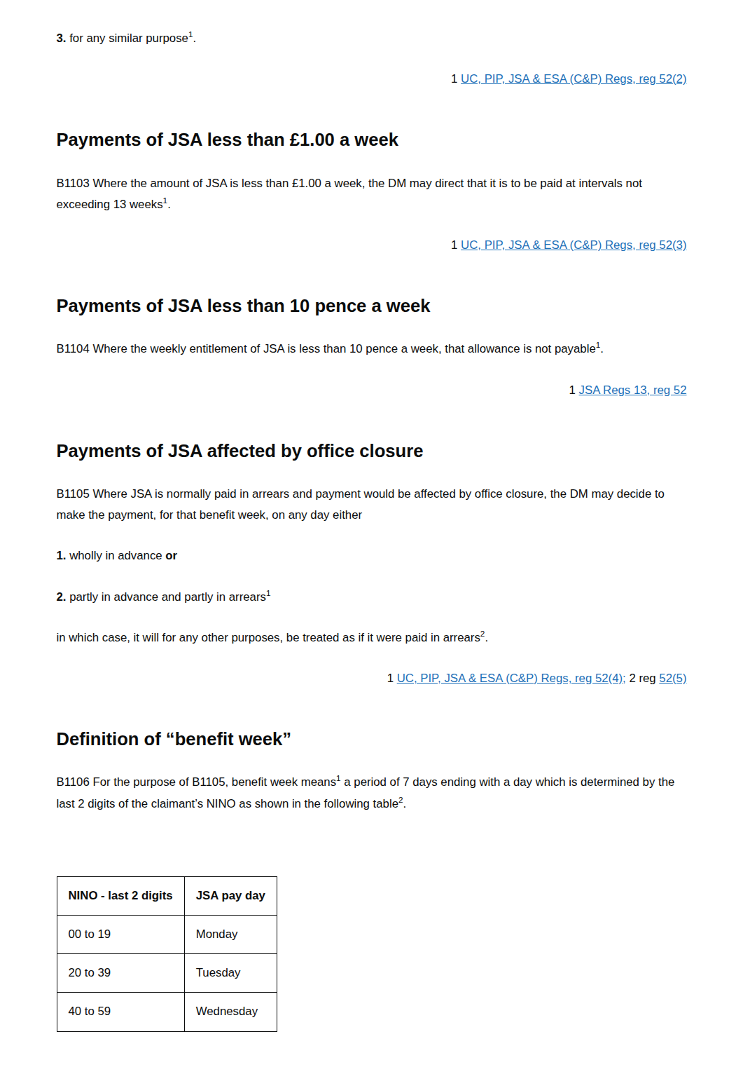3. for any similar purpose1.
1 UC, PIP, JSA & ESA (C&P) Regs, reg 52(2)
Payments of JSA less than £1.00 a week
B1103 Where the amount of JSA is less than £1.00 a week, the DM may direct that it is to be paid at intervals not exceeding 13 weeks1.
1 UC, PIP, JSA & ESA (C&P) Regs, reg 52(3)
Payments of JSA less than 10 pence a week
B1104 Where the weekly entitlement of JSA is less than 10 pence a week, that allowance is not payable1.
1 JSA Regs 13, reg 52
Payments of JSA affected by office closure
B1105 Where JSA is normally paid in arrears and payment would be affected by office closure, the DM may decide to make the payment, for that benefit week, on any day either
1. wholly in advance or
2. partly in advance and partly in arrears1
in which case, it will for any other purposes, be treated as if it were paid in arrears2.
1 UC, PIP, JSA & ESA (C&P) Regs, reg 52(4); 2 reg 52(5)
Definition of “benefit week”
B1106 For the purpose of B1105, benefit week means1 a period of 7 days ending with a day which is determined by the last 2 digits of the claimant’s NINO as shown in the following table2.
| NINO - last 2 digits | JSA pay day |
| --- | --- |
| 00 to 19 | Monday |
| 20 to 39 | Tuesday |
| 40 to 59 | Wednesday |